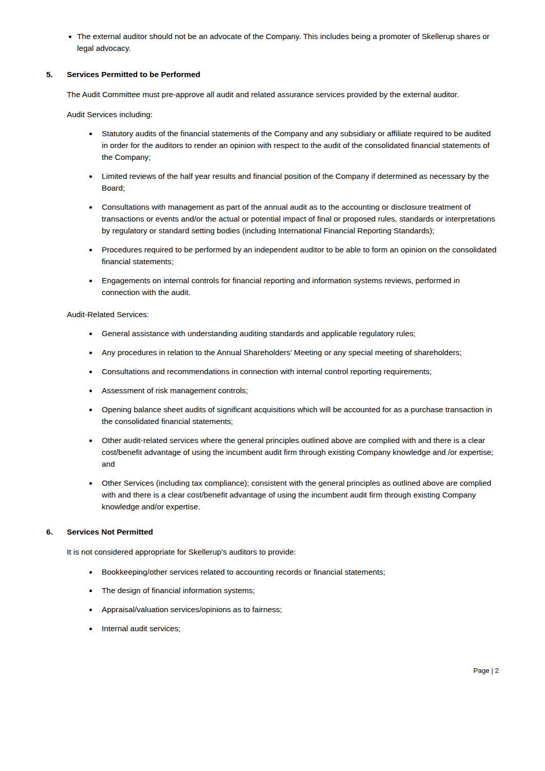The external auditor should not be an advocate of the Company. This includes being a promoter of Skellerup shares or legal advocacy.
5. Services Permitted to be Performed
The Audit Committee must pre-approve all audit and related assurance services provided by the external auditor.
Audit Services including:
Statutory audits of the financial statements of the Company and any subsidiary or affiliate required to be audited in order for the auditors to render an opinion with respect to the audit of the consolidated financial statements of the Company;
Limited reviews of the half year results and financial position of the Company if determined as necessary by the Board;
Consultations with management as part of the annual audit as to the accounting or disclosure treatment of transactions or events and/or the actual or potential impact of final or proposed rules, standards or interpretations by regulatory or standard setting bodies (including International Financial Reporting Standards);
Procedures required to be performed by an independent auditor to be able to form an opinion on the consolidated financial statements;
Engagements on internal controls for financial reporting and information systems reviews, performed in connection with the audit.
Audit-Related Services:
General assistance with understanding auditing standards and applicable regulatory rules;
Any procedures in relation to the Annual Shareholders’ Meeting or any special meeting of shareholders;
Consultations and recommendations in connection with internal control reporting requirements;
Assessment of risk management controls;
Opening balance sheet audits of significant acquisitions which will be accounted for as a purchase transaction in the consolidated financial statements;
Other audit-related services where the general principles outlined above are complied with and there is a clear cost/benefit advantage of using the incumbent audit firm through existing Company knowledge and /or expertise; and
Other Services (including tax compliance); consistent with the general principles as outlined above are complied with and there is a clear cost/benefit advantage of using the incumbent audit firm through existing Company knowledge and/or expertise.
6. Services Not Permitted
It is not considered appropriate for Skellerup’s auditors to provide:
Bookkeeping/other services related to accounting records or financial statements;
The design of financial information systems;
Appraisal/valuation services/opinions as to fairness;
Internal audit services;
Page | 2